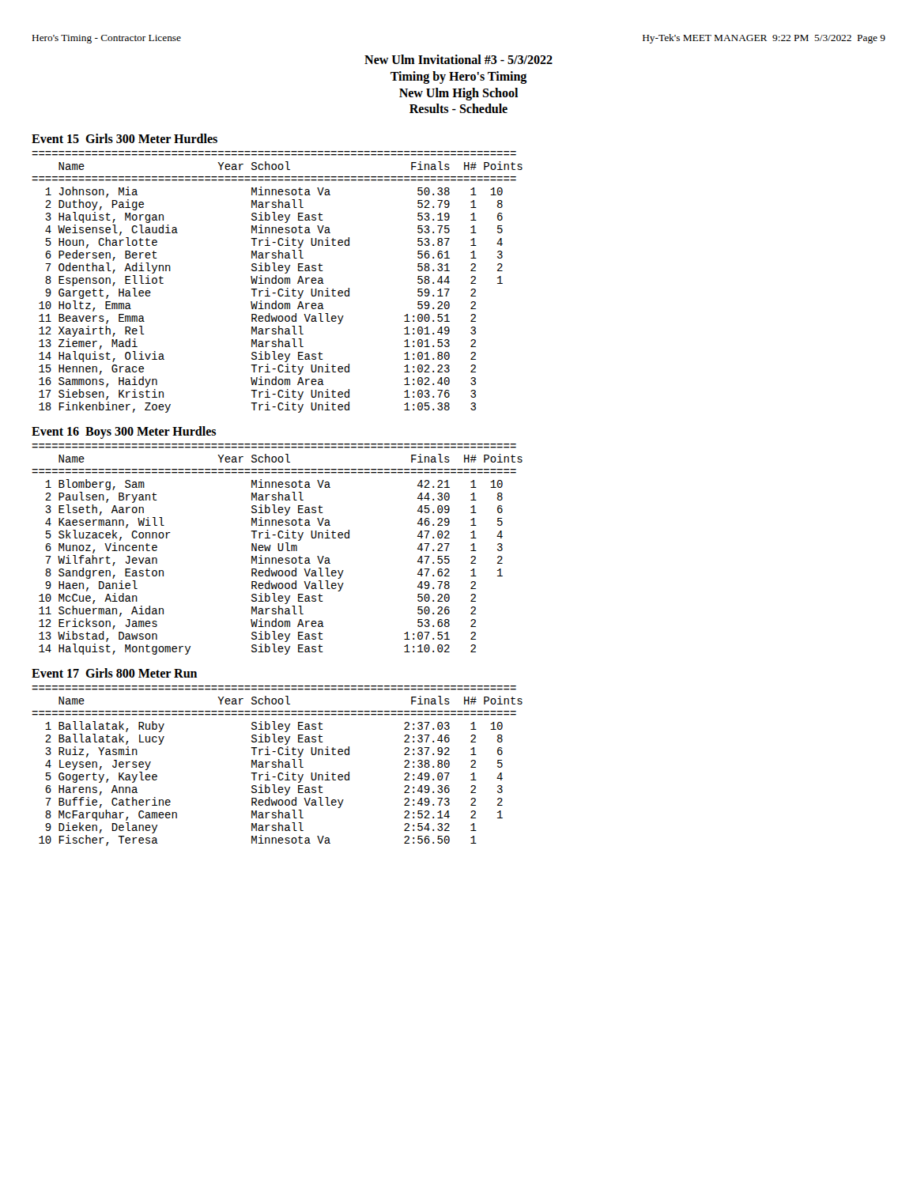Hero's Timing - Contractor License Hy-Tek's MEET MANAGER 9:22 PM 5/3/2022 Page 9
New Ulm Invitational #3 - 5/3/2022
Timing by Hero's Timing
New Ulm High School
Results - Schedule
Event 15 Girls 300 Meter Hurdles
=========================================================================
    Name                    Year School                  Finals  H# Points
=========================================================================
  1 Johnson, Mia                 Minnesota Va             50.38   1  10
  2 Duthoy, Paige                Marshall                 52.79   1   8
  3 Halquist, Morgan             Sibley East              53.19   1   6
  4 Weisensel, Claudia           Minnesota Va             53.75   1   5
  5 Houn, Charlotte              Tri-City United          53.87   1   4
  6 Pedersen, Beret              Marshall                 56.61   1   3
  7 Odenthal, Adilynn            Sibley East              58.31   2   2
  8 Espenson, Elliot             Windom Area              58.44   2   1
  9 Gargett, Halee               Tri-City United          59.17   2
 10 Holtz, Emma                  Windom Area              59.20   2
 11 Beavers, Emma                Redwood Valley         1:00.51   2
 12 Xayairth, Rel                Marshall               1:01.49   3
 13 Ziemer, Madi                 Marshall               1:01.53   2
 14 Halquist, Olivia             Sibley East            1:01.80   2
 15 Hennen, Grace                Tri-City United        1:02.23   2
 16 Sammons, Haidyn              Windom Area            1:02.40   3
 17 Siebsen, Kristin             Tri-City United        1:03.76   3
 18 Finkenbiner, Zoey            Tri-City United        1:05.38   3
Event 16 Boys 300 Meter Hurdles
=========================================================================
    Name                    Year School                  Finals  H# Points
=========================================================================
  1 Blomberg, Sam                Minnesota Va             42.21   1  10
  2 Paulsen, Bryant              Marshall                 44.30   1   8
  3 Elseth, Aaron                Sibley East              45.09   1   6
  4 Kaesermann, Will             Minnesota Va             46.29   1   5
  5 Skluzacek, Connor            Tri-City United          47.02   1   4
  6 Munoz, Vincente              New Ulm                  47.27   1   3
  7 Wilfahrt, Jevan              Minnesota Va             47.55   2   2
  8 Sandgren, Easton             Redwood Valley           47.62   1   1
  9 Haen, Daniel                 Redwood Valley           49.78   2
 10 McCue, Aidan                 Sibley East              50.20   2
 11 Schuerman, Aidan             Marshall                 50.26   2
 12 Erickson, James              Windom Area              53.68   2
 13 Wibstad, Dawson              Sibley East            1:07.51   2
 14 Halquist, Montgomery         Sibley East            1:10.02   2
Event 17 Girls 800 Meter Run
=========================================================================
    Name                    Year School                  Finals  H# Points
=========================================================================
  1 Ballalatak, Ruby             Sibley East            2:37.03   1  10
  2 Ballalatak, Lucy             Sibley East            2:37.46   2   8
  3 Ruiz, Yasmin                 Tri-City United        2:37.92   1   6
  4 Leysen, Jersey               Marshall               2:38.80   2   5
  5 Gogerty, Kaylee              Tri-City United        2:49.07   1   4
  6 Harens, Anna                 Sibley East            2:49.36   2   3
  7 Buffie, Catherine            Redwood Valley         2:49.73   2   2
  8 McFarquhar, Cameen           Marshall               2:52.14   2   1
  9 Dieken, Delaney              Marshall               2:54.32   1
 10 Fischer, Teresa              Minnesota Va           2:56.50   1